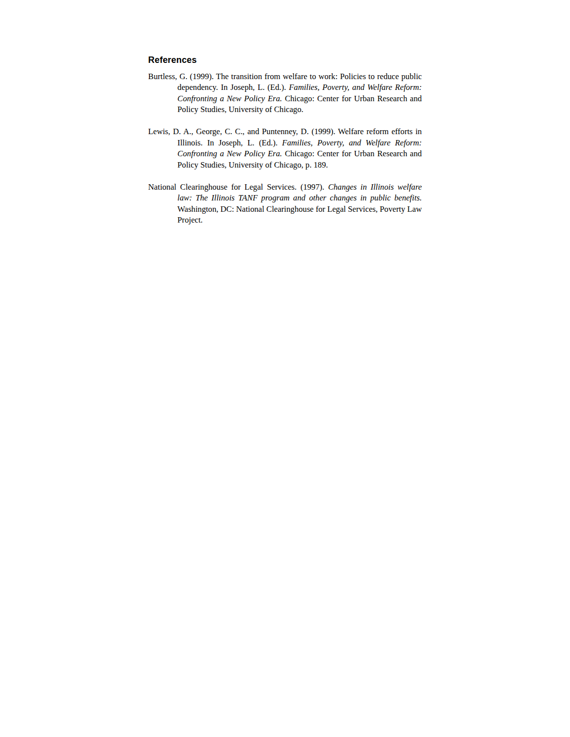References
Burtless, G. (1999). The transition from welfare to work: Policies to reduce public dependency. In Joseph, L. (Ed.). Families, Poverty, and Welfare Reform: Confronting a New Policy Era. Chicago: Center for Urban Research and Policy Studies, University of Chicago.
Lewis, D. A., George, C. C., and Puntenney, D. (1999). Welfare reform efforts in Illinois. In Joseph, L. (Ed.). Families, Poverty, and Welfare Reform: Confronting a New Policy Era. Chicago: Center for Urban Research and Policy Studies, University of Chicago, p. 189.
National Clearinghouse for Legal Services. (1997). Changes in Illinois welfare law: The Illinois TANF program and other changes in public benefits. Washington, DC: National Clearinghouse for Legal Services, Poverty Law Project.